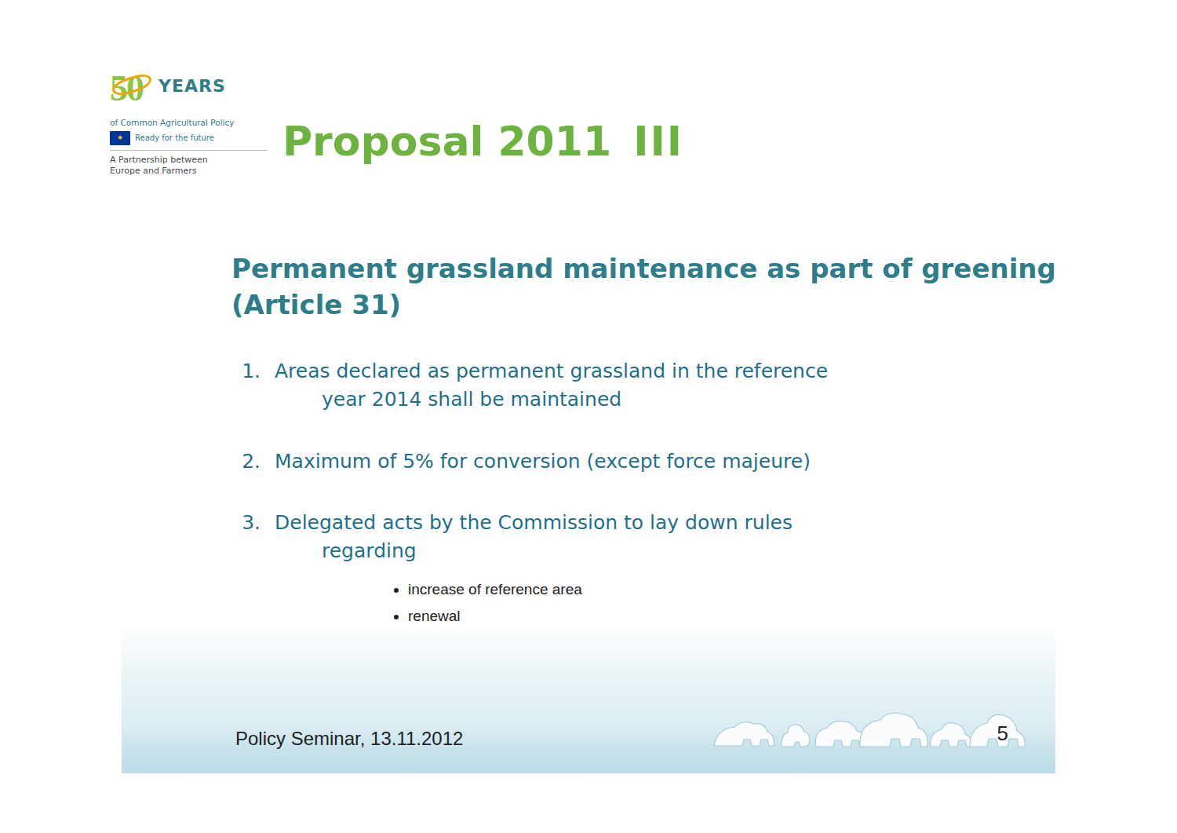50 YEARS
of Common Agricultural Policy
Ready for the future
A Partnership between
Europe and Farmers
Proposal 2011 III
Permanent grassland maintenance as part of greening (Article 31)
Areas declared as permanent grassland in the reference year 2014 shall be maintained
Maximum of 5% for conversion (except force majeure)
Delegated acts by the Commission to lay down rules regarding
increase of reference area
renewal
reconversion
transfer rules
Policy Seminar, 13.11.2012
5